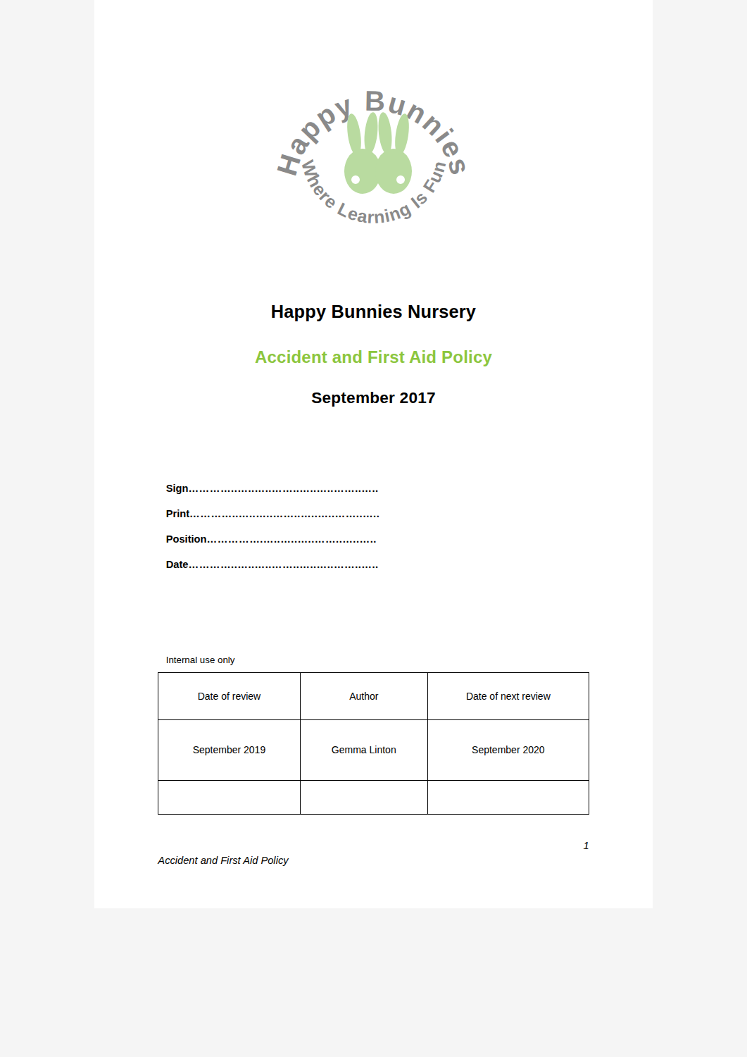Happy Bunnies · Where Learning Is Fun ·
Happy Bunnies Nursery
Accident and First Aid Policy
September 2017
Sign…………..…..…..……..…..…..……..…..
Print…………..…..…..……..…..…..……..…..
Position…………….…..…..…..……..…..…..
Date…………..…..…..……..…..…..……..…..
Internal use only
| Date of review | Author | Date of next review |
| September 2019 | Gemma Linton | September 2020 |
1 Accident and First Aid Policy